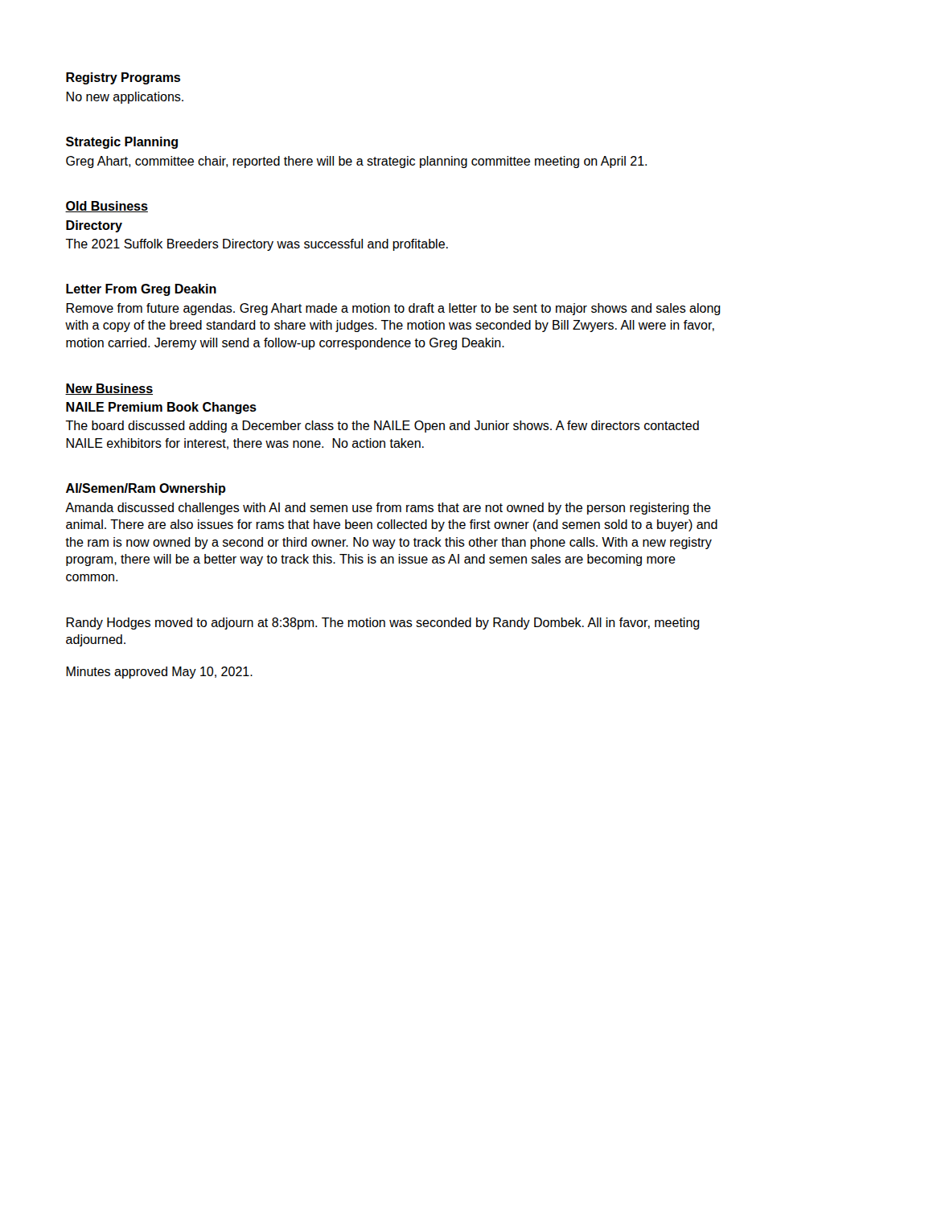Registry Programs
No new applications.
Strategic Planning
Greg Ahart, committee chair, reported there will be a strategic planning committee meeting on April 21.
Old Business
Directory
The 2021 Suffolk Breeders Directory was successful and profitable.
Letter From Greg Deakin
Remove from future agendas. Greg Ahart made a motion to draft a letter to be sent to major shows and sales along with a copy of the breed standard to share with judges. The motion was seconded by Bill Zwyers. All were in favor, motion carried. Jeremy will send a follow-up correspondence to Greg Deakin.
New Business
NAILE Premium Book Changes
The board discussed adding a December class to the NAILE Open and Junior shows. A few directors contacted NAILE exhibitors for interest, there was none. No action taken.
AI/Semen/Ram Ownership
Amanda discussed challenges with AI and semen use from rams that are not owned by the person registering the animal. There are also issues for rams that have been collected by the first owner (and semen sold to a buyer) and the ram is now owned by a second or third owner. No way to track this other than phone calls. With a new registry program, there will be a better way to track this. This is an issue as AI and semen sales are becoming more common.
Randy Hodges moved to adjourn at 8:38pm. The motion was seconded by Randy Dombek. All in favor, meeting adjourned.
Minutes approved May 10, 2021.